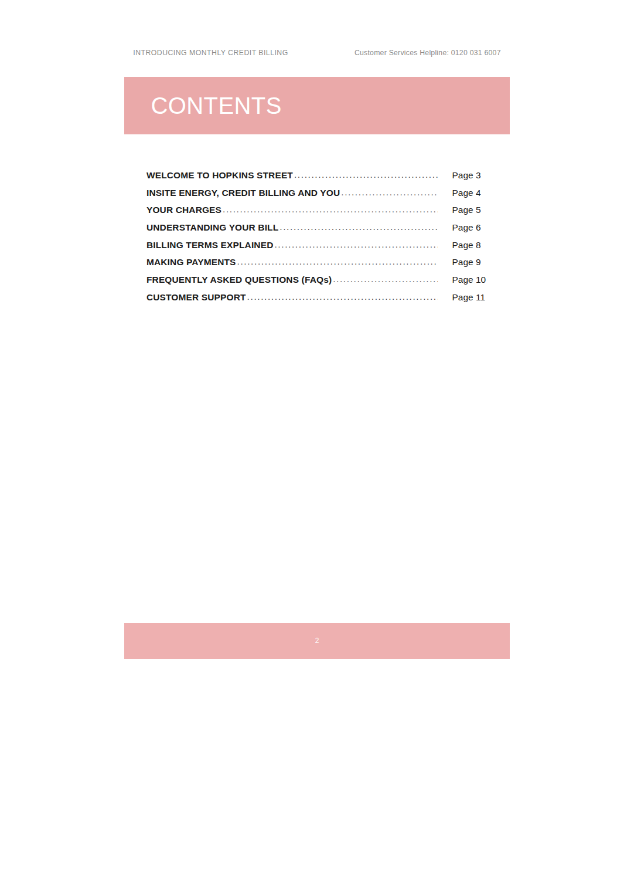Introducing Monthly Credit Billing Customer Services Helpline: 0120 031 6007
CONTENTS
WELCOME TO HOPKINS STREET .......................................................................... Page 3
INSITE ENERGY, CREDIT BILLING AND YOU ......................................................... Page 4
YOUR CHARGES ....................................................................................... Page 5
UNDERSTANDING YOUR BILL ............................................................................. Page 6
BILLING TERMS EXPLAINED ................................................................................ Page 8
MAKING PAYMENTS .............................................................................................. Page 9
FREQUENTLY ASKED QUESTIONS (FAQs) ........................................................... Page 10
CUSTOMER SUPPORT .................................................................................... Page 11
2